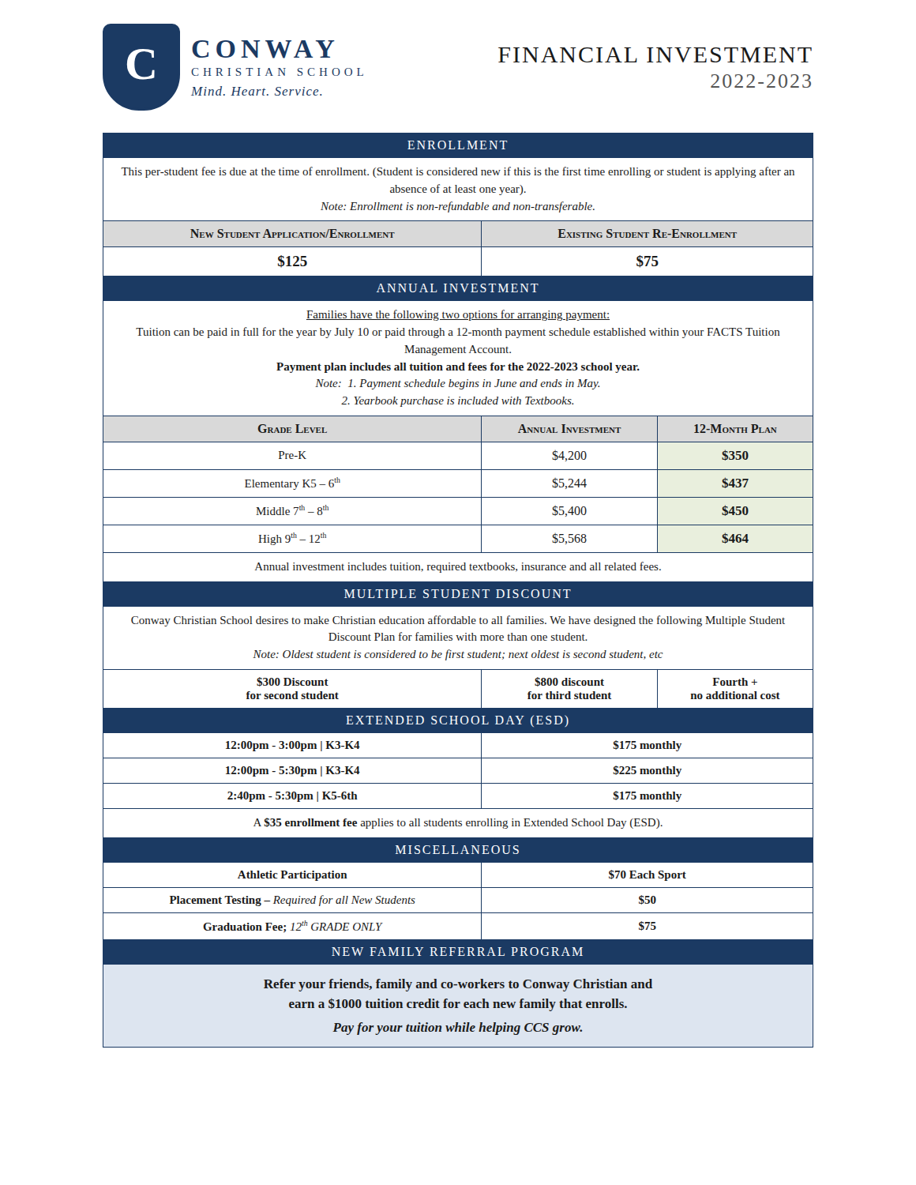CONWAY
CHRISTIAN SCHOOL
Mind. Heart. Service.
FINANCIAL INVESTMENT
2022-2023
| ENROLLMENT |
| This per-student fee is due at the time of enrollment. (Student is considered new if this is the first time enrolling or student is applying after an absence of at least one year). Note: Enrollment is non-refundable and non-transferable. |
| New Student Application/Enrollment | Existing Student Re-Enrollment |
| $125 | $75 |
| ANNUAL INVESTMENT |
| Families have the following two options for arranging payment: Tuition can be paid in full for the year by July 10 or paid through a 12-month payment schedule established within your FACTS Tuition Management Account. Payment plan includes all tuition and fees for the 2022-2023 school year. Note: 1. Payment schedule begins in June and ends in May. 2. Yearbook purchase is included with Textbooks. |
| Grade Level | Annual Investment | 12-Month Plan |
| Pre-K | $4,200 | $350 |
| Elementary K5 – 6 th | $5,244 | $437 |
| Middle 7 th – 8 th | $5,400 | $450 |
| High 9 th – 12 th | $5,568 | $464 |
| Annual investment includes tuition, required textbooks, insurance and all related fees. |
| MULTIPLE STUDENT DISCOUNT |
| Conway Christian School desires to make Christian education affordable to all families. We have designed the following Multiple Student Discount Plan for families with more than one student. Note: Oldest student is considered to be first student; next oldest is second student, etc |
| $300 Discount for second student | $800 discount for third student | Fourth + no additional cost |
| EXTENDED SCHOOL DAY (ESD) |
| 12:00pm - 3:00pm / K3-K4 | $175 monthly |
| 12:00pm - 5:30pm / K3-K4 | $225 monthly |
| 2:40pm - 5:30pm / K5-6th | $175 monthly |
| A $35 enrollment fee applies to all students enrolling in Extended School Day (ESD). |
| MISCELLANEOUS |
| Athletic Participation | $70 Each Sport |
| Placement Testing – Required for all New Students | $50 |
| Graduation Fee; 12 th GRADE ONLY | $75 |
| NEW FAMILY REFERRAL PROGRAM |
| Refer your friends, family and co-workers to Conway Christian and earn a $1000 tuition credit for each new family that enrolls. Pay for your tuition while helping CCS grow. |